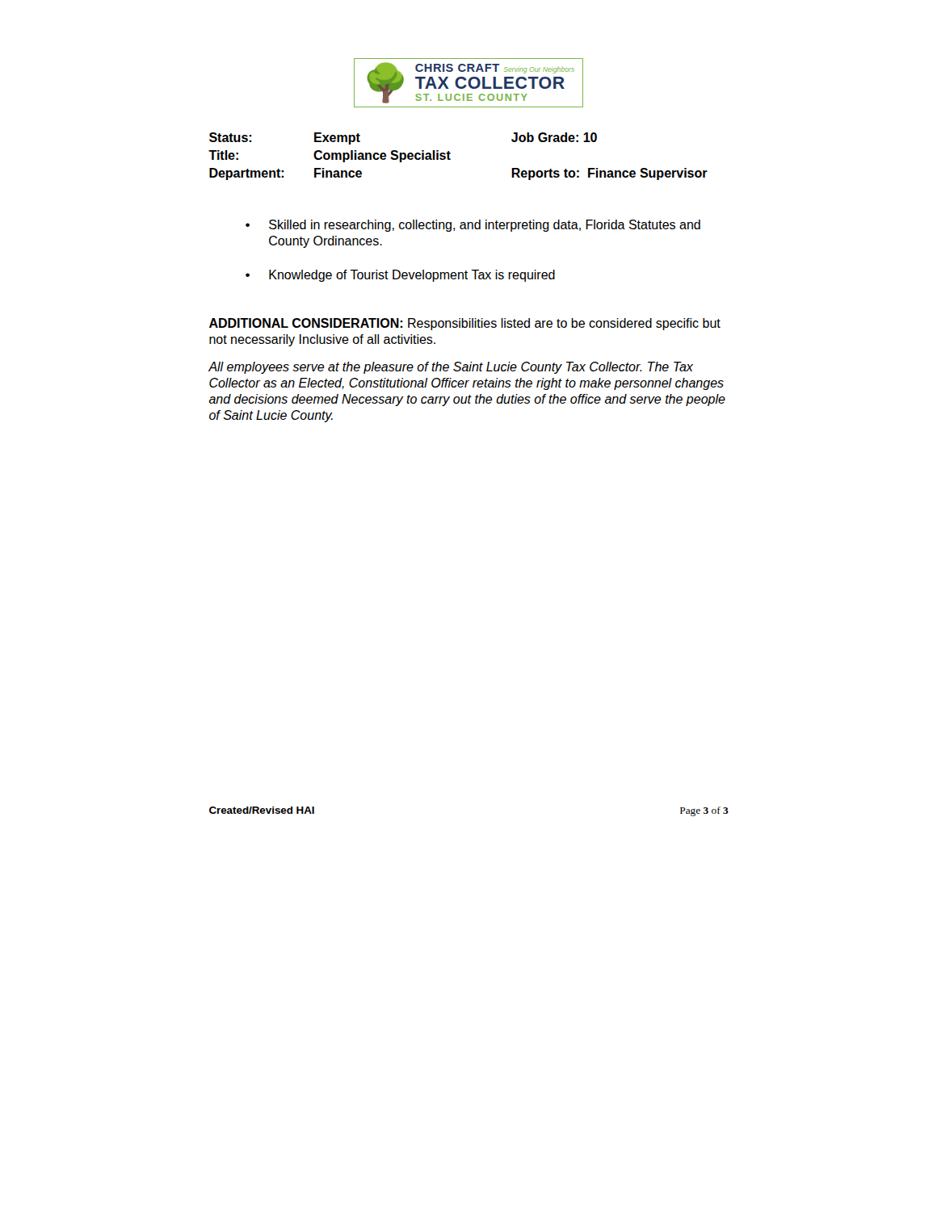🌳
CHRIS CRAFT Serving Our Neighbors
TAX COLLECTOR
ST. LUCIE COUNTY
| Status: | Exempt | Job Grade: 10 |
| Title: | Compliance Specialist | |
| Department: | Finance | Reports to: Finance Supervisor |
Skilled in researching, collecting, and interpreting data, Florida Statutes and County Ordinances.
Knowledge of Tourist Development Tax is required
ADDITIONAL CONSIDERATION: Responsibilities listed are to be considered specific but not necessarily Inclusive of all activities.
All employees serve at the pleasure of the Saint Lucie County Tax Collector. The Tax Collector as an Elected, Constitutional Officer retains the right to make personnel changes and decisions deemed Necessary to carry out the duties of the office and serve the people of Saint Lucie County.
Created/Revised HAI
Page 3 of 3